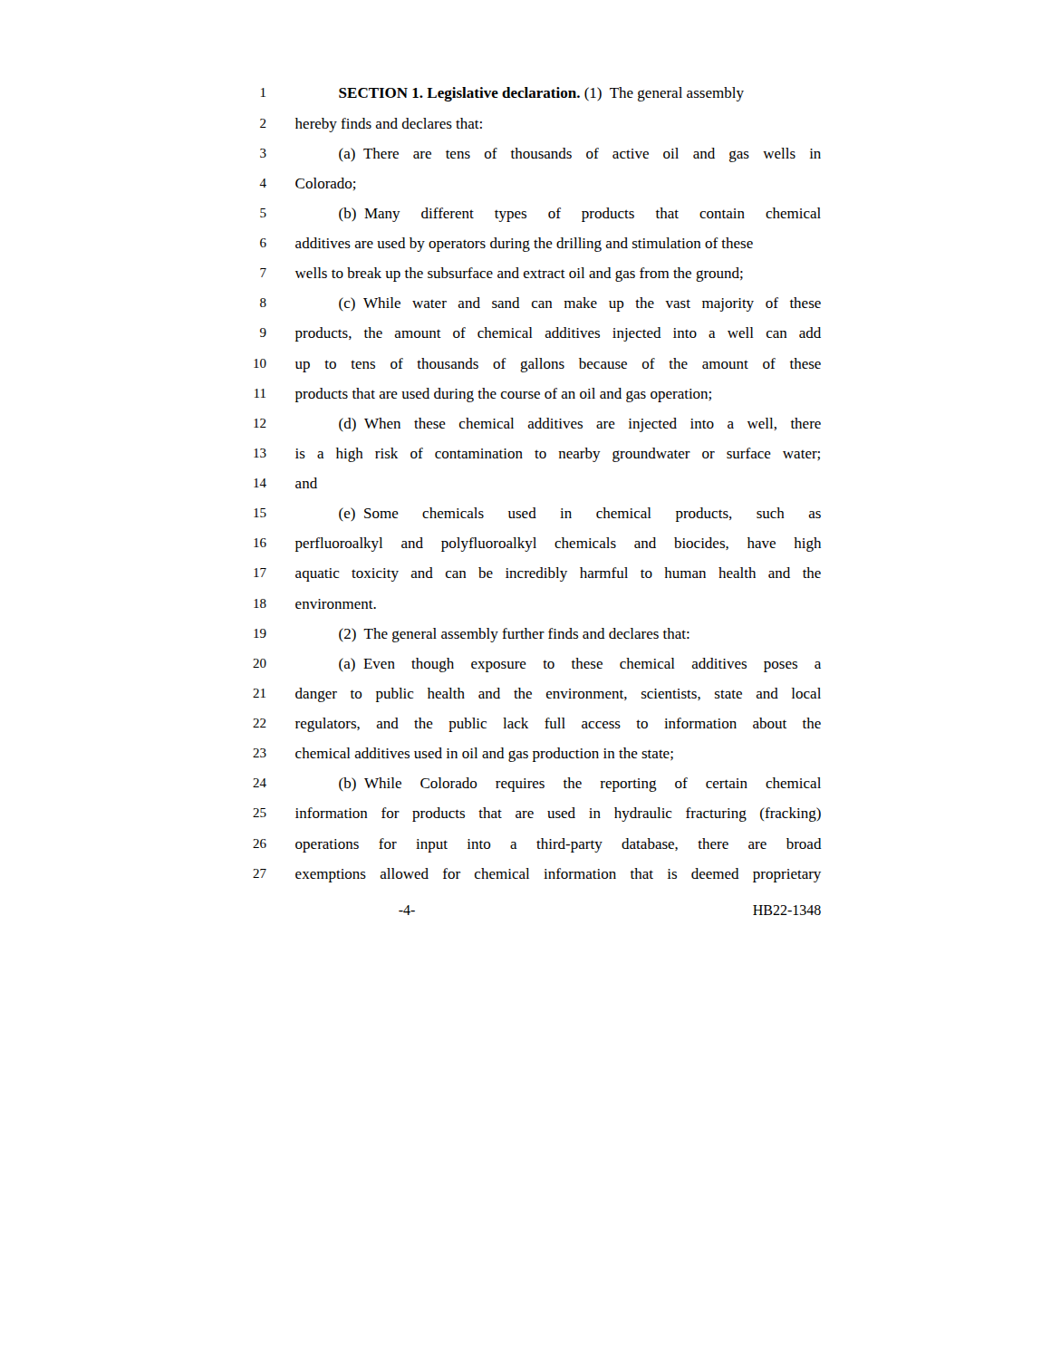SECTION 1. Legislative declaration. (1) The general assembly
hereby finds and declares that:
(a) There are tens of thousands of active oil and gas wells in
Colorado;
(b) Many different types of products that contain chemical
additives are used by operators during the drilling and stimulation of these
wells to break up the subsurface and extract oil and gas from the ground;
(c) While water and sand can make up the vast majority of these
products, the amount of chemical additives injected into awell can add
up to tens of thousands of gallons because of the amount of these
products that are used during the course of an oil and gas operation;
(d) When these chemical additives are injected into awell, there
is ahigh risk of contamination to nearby groundwater or surface water;
and
(e) Some chemicals used in chemical products, such as
perfluoroalkyl and polyfluoroalkyl chemicals and biocides, have high
aquatic toxicity and can be incredibly harmful to human health and the
environment.
(2) The general assembly further finds and declares that:
(a) Even though exposure to these chemical additives poses a
danger to public health and the environment, scientists, state and local
regulators, and the public lack full access to information about the
chemical additives used in oil and gas production in the state;
(b) While Colorado requires the reporting of certain chemical
information for products that are used in hydraulic fracturing(fracking)
operations for input into athird-party database, there are broad
exemptions allowed for chemical information that is deemed proprietary
-4- HB22-1348